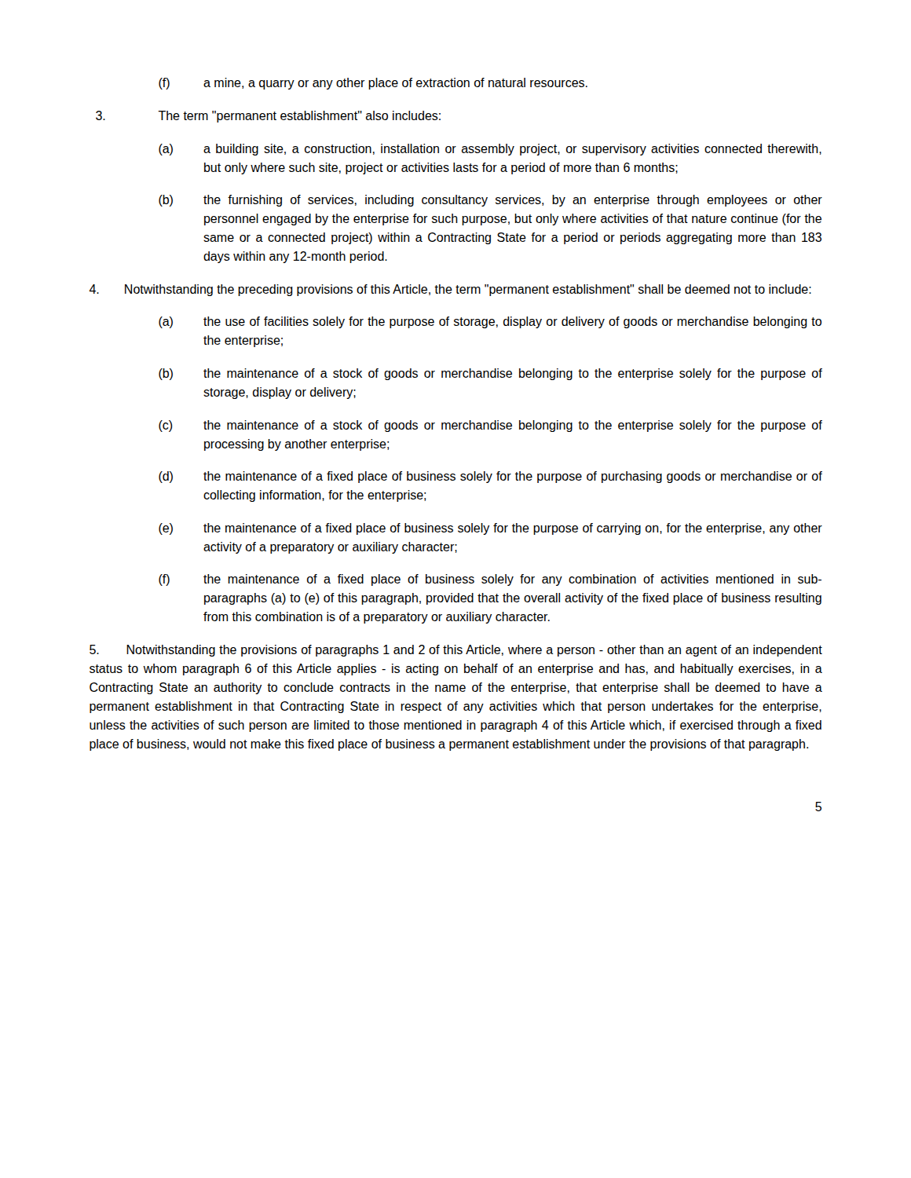(f)
a mine, a quarry or any other place of extraction of natural resources.
3.
The term "permanent establishment" also includes:
(a)
a building site, a construction, installation or assembly project, or supervisory activities connected therewith, but only where such site, project or activities lasts for a period of more than 6 months;
(b)
the furnishing of services, including consultancy services, by an enterprise through employees or other personnel engaged by the enterprise for such purpose, but only where activities of that nature continue (for the same or a connected project) within a Contracting State for a period or periods aggregating more than 183 days within any 12-month period.
4. Notwithstanding the preceding provisions of this Article, the term "permanent establishment" shall be deemed not to include:
(a)
the use of facilities solely for the purpose of storage, display or delivery of goods or merchandise belonging to the enterprise;
(b)
the maintenance of a stock of goods or merchandise belonging to the enterprise solely for the purpose of storage, display or delivery;
(c)
the maintenance of a stock of goods or merchandise belonging to the enterprise solely for the purpose of processing by another enterprise;
(d)
the maintenance of a fixed place of business solely for the purpose of purchasing goods or merchandise or of collecting information, for the enterprise;
(e)
the maintenance of a fixed place of business solely for the purpose of carrying on, for the enterprise, any other activity of a preparatory or auxiliary character;
(f)
the maintenance of a fixed place of business solely for any combination of activities mentioned in sub-paragraphs (a) to (e) of this paragraph, provided that the overall activity of the fixed place of business resulting from this combination is of a preparatory or auxiliary character.
5. Notwithstanding the provisions of paragraphs 1 and 2 of this Article, where a person - other than an agent of an independent status to whom paragraph 6 of this Article applies - is acting on behalf of an enterprise and has, and habitually exercises, in a Contracting State an authority to conclude contracts in the name of the enterprise, that enterprise shall be deemed to have a permanent establishment in that Contracting State in respect of any activities which that person undertakes for the enterprise, unless the activities of such person are limited to those mentioned in paragraph 4 of this Article which, if exercised through a fixed place of business, would not make this fixed place of business a permanent establishment under the provisions of that paragraph.
5